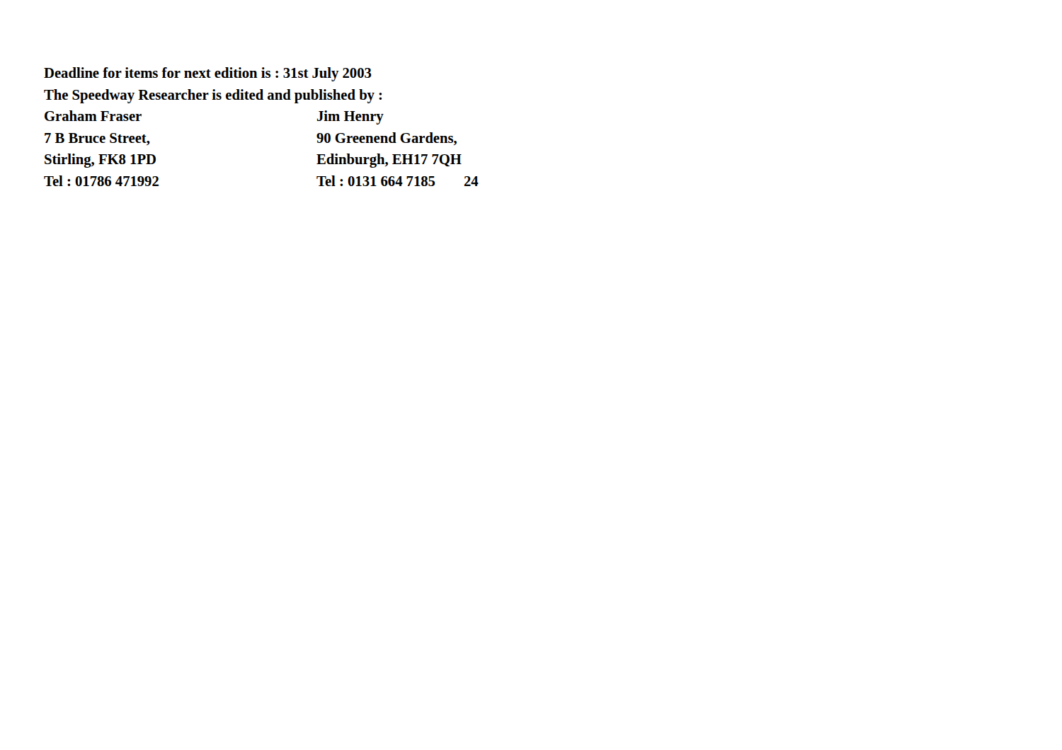Deadline for items for next edition is : 31st July 2003
The Speedway Researcher is edited and published by :
Graham Fraser
Jim Henry
7 B Bruce Street,
90 Greenend Gardens,
Stirling, FK8 1PD
Edinburgh, EH17 7QH
Tel : 01786 471992
Tel : 0131 664 718524